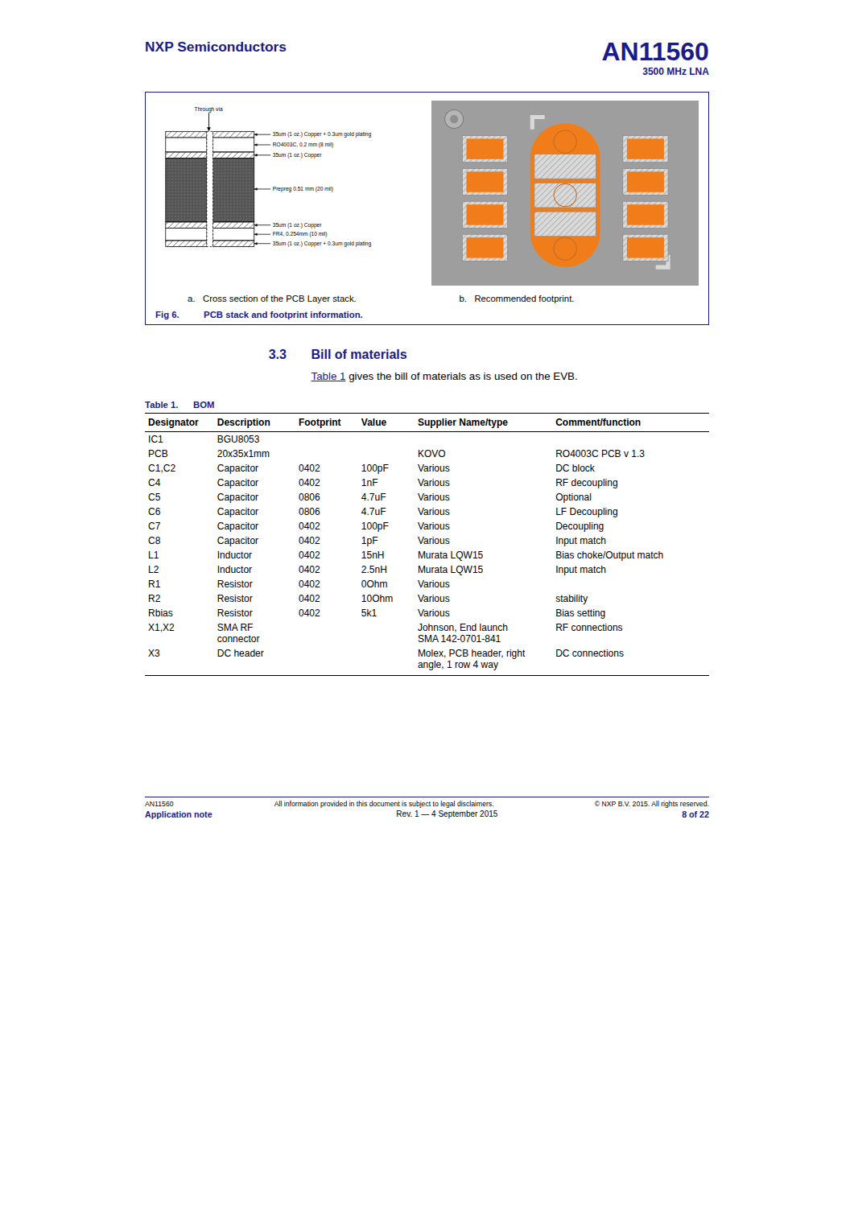NXP Semiconductors
AN11560
3500 MHz LNA
Through via 35um (1 oz.) Copper + 0.3um gold plating RO4003C, 0.2 mm (8 mil) 35um (1 oz.) Copper Prepreg 0.51 mm (20 mil) 35um (1 oz.) Copper FR4, 0.254mm (10 mil) 35um (1 oz.) Copper + 0.3um gold plating
a. Cross section of the PCB Layer stack.
b. Recommended footprint.
Fig 6. PCB stack and footprint information.
3.3 Bill of materials
Table 1 gives the bill of materials as is used on the EVB.
Table 1. BOM
| Designator | Description | Footprint | Value | Supplier Name/type | Comment/function |
| --- | --- | --- | --- | --- | --- |
| IC1 | BGU8053 | | | | |
| PCB | 20x35x1mm | | | KOVO | RO4003C PCB v 1.3 |
| C1,C2 | Capacitor | 0402 | 100pF | Various | DC block |
| C4 | Capacitor | 0402 | 1nF | Various | RF decoupling |
| C5 | Capacitor | 0806 | 4.7uF | Various | Optional |
| C6 | Capacitor | 0806 | 4.7uF | Various | LF Decoupling |
| C7 | Capacitor | 0402 | 100pF | Various | Decoupling |
| C8 | Capacitor | 0402 | 1pF | Various | Input match |
| L1 | Inductor | 0402 | 15nH | Murata LQW15 | Bias choke/Output match |
| L2 | Inductor | 0402 | 2.5nH | Murata LQW15 | Input match |
| R1 | Resistor | 0402 | 0Ohm | Various | |
| R2 | Resistor | 0402 | 10Ohm | Various | stability |
| Rbias | Resistor | 0402 | 5k1 | Various | Bias setting |
| X1,X2 | SMA RF connector | | | Johnson, End launch SMA 142-0701-841 | RF connections |
| X3 | DC header | | | Molex, PCB header, right angle, 1 row 4 way | DC connections |
AN11560
All information provided in this document is subject to legal disclaimers.
© NXP B.V. 2015. All rights reserved.
Application note
Rev. 1 — 4 September 2015
8 of 22